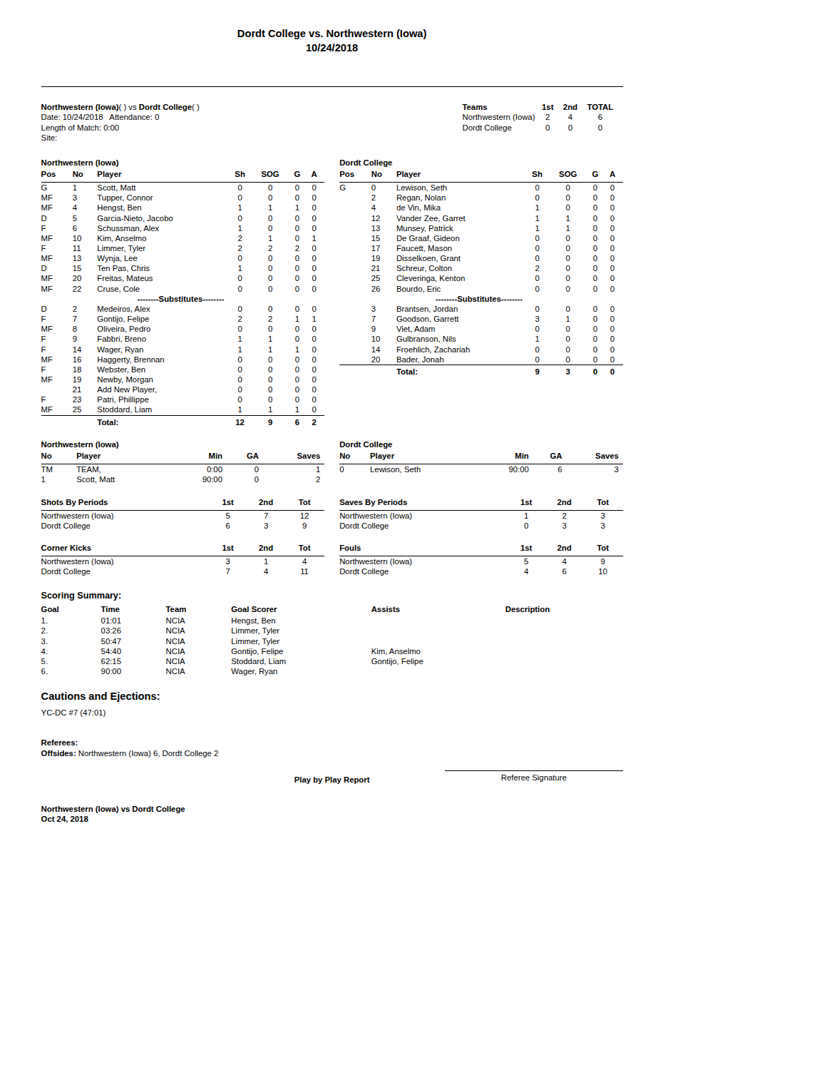Dordt College vs. Northwestern (Iowa)
10/24/2018
Northwestern (Iowa)( ) vs Dordt College( )
Date: 10/24/2018 Attendance: 0
Length of Match: 0:00
Site:
| Teams | 1st | 2nd | TOTAL |
| --- | --- | --- | --- |
| Northwestern (Iowa) | 2 | 4 | 6 |
| Dordt College | 0 | 0 | 0 |
Northwestern (Iowa)
| Pos | No | Player | Sh | SOG | G | A |
| --- | --- | --- | --- | --- | --- | --- |
| G | 1 | Scott, Matt | 0 | 0 | 0 | 0 |
| MF | 3 | Tupper, Connor | 0 | 0 | 0 | 0 |
| MF | 4 | Hengst, Ben | 1 | 1 | 1 | 0 |
| D | 5 | Garcia-Nieto, Jacobo | 0 | 0 | 0 | 0 |
| F | 6 | Schussman, Alex | 1 | 0 | 0 | 0 |
| MF | 10 | Kim, Anselmo | 2 | 1 | 0 | 1 |
| F | 11 | Limmer, Tyler | 2 | 2 | 2 | 0 |
| MF | 13 | Wynja, Lee | 0 | 0 | 0 | 0 |
| D | 15 | Ten Pas, Chris | 1 | 0 | 0 | 0 |
| MF | 20 | Freitas, Mateus | 0 | 0 | 0 | 0 |
| MF | 22 | Cruse, Cole | 0 | 0 | 0 | 0 |
| --------Substitutes-------- |
| D | 2 | Medeiros, Alex | 0 | 0 | 0 | 0 |
| F | 7 | Gontijo, Felipe | 2 | 2 | 1 | 1 |
| MF | 8 | Oliveira, Pedro | 0 | 0 | 0 | 0 |
| F | 9 | Fabbri, Breno | 1 | 1 | 0 | 0 |
| F | 14 | Wager, Ryan | 1 | 1 | 1 | 0 |
| MF | 16 | Haggerty, Brennan | 0 | 0 | 0 | 0 |
| F | 18 | Webster, Ben | 0 | 0 | 0 | 0 |
| MF | 19 | Newby, Morgan | 0 | 0 | 0 | 0 |
| | 21 | Add New Player, | 0 | 0 | 0 | 0 |
| F | 23 | Patri, Phillippe | 0 | 0 | 0 | 0 |
| MF | 25 | Stoddard, Liam | 1 | 1 | 1 | 0 |
| | | Total: | 12 | 9 | 6 | 2 |
Dordt College
| Pos | No | Player | Sh | SOG | G | A |
| --- | --- | --- | --- | --- | --- | --- |
| G | 0 | Lewison, Seth | 0 | 0 | 0 | 0 |
| | 2 | Regan, Nolan | 0 | 0 | 0 | 0 |
| | 4 | de Vin, Mika | 1 | 0 | 0 | 0 |
| | 12 | Vander Zee, Garret | 1 | 1 | 0 | 0 |
| | 13 | Munsey, Patrick | 1 | 1 | 0 | 0 |
| | 15 | De Graaf, Gideon | 0 | 0 | 0 | 0 |
| | 17 | Faucett, Mason | 0 | 0 | 0 | 0 |
| | 19 | Disselkoen, Grant | 0 | 0 | 0 | 0 |
| | 21 | Schreur, Colton | 2 | 0 | 0 | 0 |
| | 25 | Cleveringa, Kenton | 0 | 0 | 0 | 0 |
| | 26 | Bourdo, Eric | 0 | 0 | 0 | 0 |
| --------Substitutes-------- |
| | 3 | Brantsen, Jordan | 0 | 0 | 0 | 0 |
| | 7 | Goodson, Garrett | 3 | 1 | 0 | 0 |
| | 9 | Viet, Adam | 0 | 0 | 0 | 0 |
| | 10 | Gulbranson, Nils | 1 | 0 | 0 | 0 |
| | 14 | Froehlich, Zachariah | 0 | 0 | 0 | 0 |
| | 20 | Bader, Jonah | 0 | 0 | 0 | 0 |
| | | Total: | 9 | 3 | 0 | 0 |
Northwestern (Iowa)
| No | Player | Min | GA | Saves |
| --- | --- | --- | --- | --- |
| TM | TEAM, | 0:00 | 0 | 1 |
| 1 | Scott, Matt | 90:00 | 0 | 2 |
Dordt College
| No | Player | Min | GA | Saves |
| --- | --- | --- | --- | --- |
| 0 | Lewison, Seth | 90:00 | 6 | 3 |
| Shots By Periods | 1st | 2nd | Tot |
| --- | --- | --- | --- |
| Northwestern (Iowa) | 5 | 7 | 12 |
| Dordt College | 6 | 3 | 9 |
| Saves By Periods | 1st | 2nd | Tot |
| --- | --- | --- | --- |
| Northwestern (Iowa) | 1 | 2 | 3 |
| Dordt College | 0 | 3 | 3 |
| Corner Kicks | 1st | 2nd | Tot |
| --- | --- | --- | --- |
| Northwestern (Iowa) | 3 | 1 | 4 |
| Dordt College | 7 | 4 | 11 |
| Fouls | 1st | 2nd | Tot |
| --- | --- | --- | --- |
| Northwestern (Iowa) | 5 | 4 | 9 |
| Dordt College | 4 | 6 | 10 |
Scoring Summary:
| Goal | Time | Team | Goal Scorer | Assists | Description |
| --- | --- | --- | --- | --- | --- |
| 1. | 01:01 | NCIA | Hengst, Ben | | |
| 2. | 03:26 | NCIA | Limmer, Tyler | | |
| 3. | 50:47 | NCIA | Limmer, Tyler | | |
| 4. | 54:40 | NCIA | Gontijo, Felipe | Kim, Anselmo | |
| 5. | 62:15 | NCIA | Stoddard, Liam | Gontijo, Felipe | |
| 6. | 90:00 | NCIA | Wager, Ryan | | |
Cautions and Ejections:
YC-DC #7 (47:01)
Referees:
Offsides: Northwestern (Iowa) 6, Dordt College 2
Referee Signature
Play by Play Report
Northwestern (Iowa) vs Dordt College
Oct 24, 2018